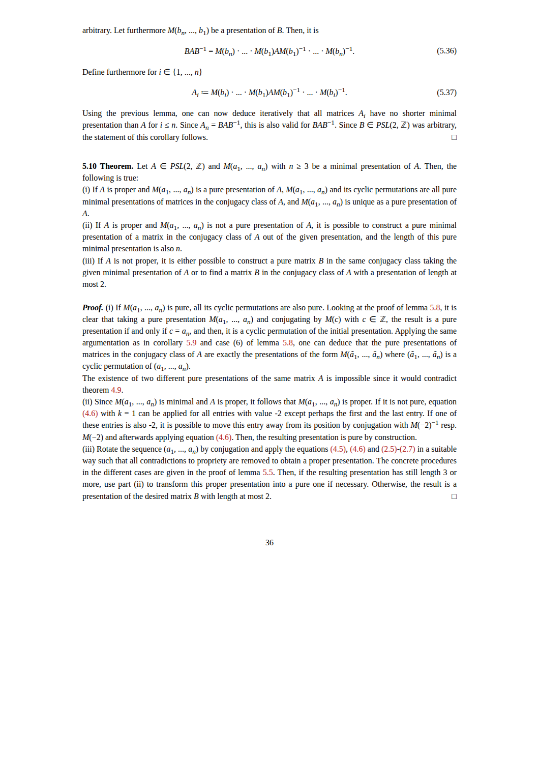arbitrary. Let furthermore M(bn, ..., b1) be a presentation of B. Then, it is
BAB−1 = M(bn) · ... · M(b1)AM(b1)−1 · ... · M(bn)−1. (5.36)
Define furthermore for i ∈ {1, ..., n}
Ai ≔ M(bi) · ... · M(b1)AM(b1)−1 · ... · M(bi)−1. (5.37)
Using the previous lemma, one can now deduce iteratively that all matrices Ai have no shorter minimal presentation than A for i ≤ n. Since An = BAB−1, this is also valid for BAB−1. Since B ∈ PSL(2, ℤ) was arbitrary, the statement of this corollary follows. □
5.10 Theorem. Let A ∈ PSL(2, ℤ) and M(a1, ..., an) with n ≥ 3 be a minimal presentation of A. Then, the following is true:
(i) If A is proper and M(a1, ..., an) is a pure presentation of A, M(a1, ..., an) and its cyclic permutations are all pure minimal presentations of matrices in the conjugacy class of A, and M(a1, ..., an) is unique as a pure presentation of A.
(ii) If A is proper and M(a1, ..., an) is not a pure presentation of A, it is possible to construct a pure minimal presentation of a matrix in the conjugacy class of A out of the given presentation, and the length of this pure minimal presentation is also n.
(iii) If A is not proper, it is either possible to construct a pure matrix B in the same conjugacy class taking the given minimal presentation of A or to find a matrix B in the conjugacy class of A with a presentation of length at most 2.
Proof. (i) If M(a1, ..., an) is pure, all its cyclic permutations are also pure. Looking at the proof of lemma 5.8, it is clear that taking a pure presentation M(a1, ..., an) and conjugating by M(c) with c ∈ ℤ, the result is a pure presentation if and only if c = an, and then, it is a cyclic permutation of the initial presentation. Applying the same argumentation as in corollary 5.9 and case (6) of lemma 5.8, one can deduce that the pure presentations of matrices in the conjugacy class of A are exactly the presentations of the form M(ã1, ..., ãn) where (ã1, ..., ãn) is a cyclic permutation of (a1, ..., an).
The existence of two different pure presentations of the same matrix A is impossible since it would contradict theorem 4.9.
(ii) Since M(a1, ..., an) is minimal and A is proper, it follows that M(a1, ..., an) is proper. If it is not pure, equation (4.6) with k = 1 can be applied for all entries with value -2 except perhaps the first and the last entry. If one of these entries is also -2, it is possible to move this entry away from its position by conjugation with M(−2)−1 resp. M(−2) and afterwards applying equation (4.6). Then, the resulting presentation is pure by construction.
(iii) Rotate the sequence (a1, ..., an) by conjugation and apply the equations (4.5), (4.6) and (2.5)-(2.7) in a suitable way such that all contradictions to propriety are removed to obtain a proper presentation. The concrete procedures in the different cases are given in the proof of lemma 5.5. Then, if the resulting presentation has still length 3 or more, use part (ii) to transform this proper presentation into a pure one if necessary. Otherwise, the result is a presentation of the desired matrix B with length at most 2. □
36